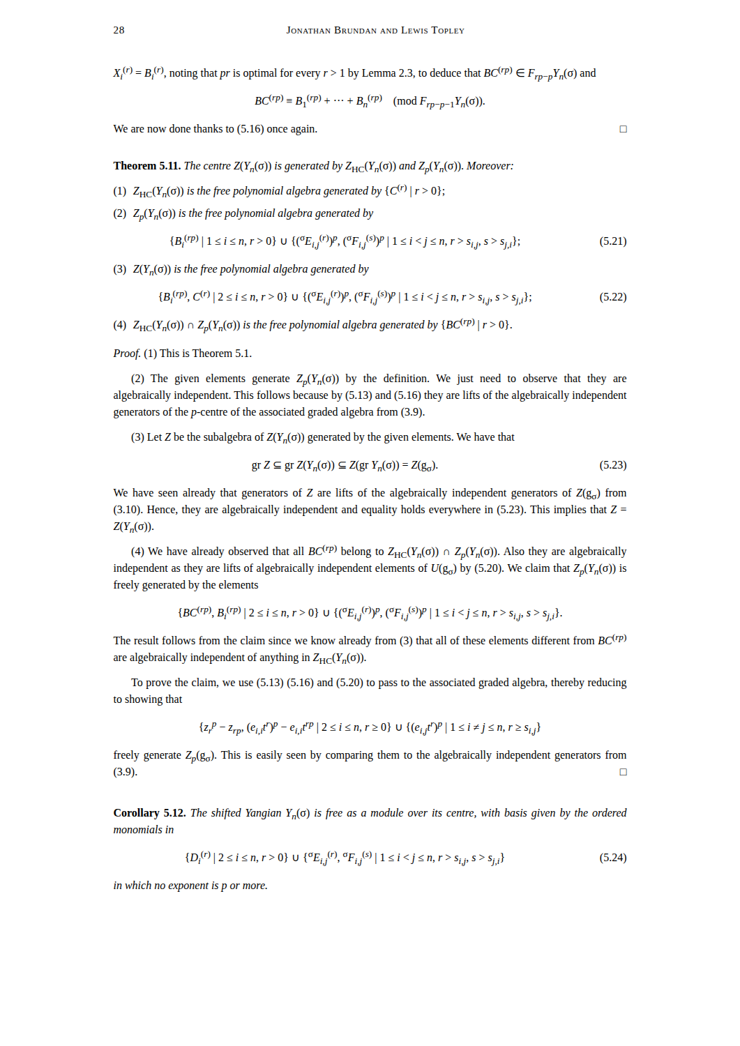28 Jonathan Brundan and Lewis Topley
Xi(r) = Bi(r), noting that pr is optimal for every r > 1 by Lemma 2.3, to deduce that BC(rp) ∈ Frp−pYn(σ) and
BC(rp) ≡ B1(rp) + ··· + Bn(rp) (mod Frp−p−1Yn(σ)).
We are now done thanks to (5.16) once again. □
Theorem 5.11. The centre Z(Yn(σ)) is generated by ZHC(Yn(σ)) and Zp(Yn(σ)). Moreover:
(1) ZHC(Yn(σ)) is the free polynomial algebra generated by {C(r) | r > 0};
(2) Zp(Yn(σ)) is the free polynomial algebra generated by
{Bi(rp) | 1 ≤ i ≤ n, r > 0} ∪ {(σEi,j(r))p, (σFi,j(s))p | 1 ≤ i < j ≤ n, r > si,j, s > sj,i};
(5.21)
(3) Z(Yn(σ)) is the free polynomial algebra generated by
{Bi(rp), C(r) | 2 ≤ i ≤ n, r > 0} ∪ {(σEi,j(r))p, (σFi,j(s))p | 1 ≤ i < j ≤ n, r > si,j, s > sj,i};
(5.22)
(4) ZHC(Yn(σ)) ∩ Zp(Yn(σ)) is the free polynomial algebra generated by {BC(rp) | r > 0}.
Proof. (1) This is Theorem 5.1.
(2) The given elements generate Zp(Yn(σ)) by the definition. We just need to observe that they are algebraically independent. This follows because by (5.13) and (5.16) they are lifts of the algebraically independent generators of the p-centre of the associated graded algebra from (3.9).
(3) Let Z be the subalgebra of Z(Yn(σ)) generated by the given elements. We have that
gr Z ⊆ gr Z(Yn(σ)) ⊆ Z(gr Yn(σ)) = Z(gσ).
(5.23)
We have seen already that generators of Z are lifts of the algebraically independent generators of Z(gσ) from (3.10). Hence, they are algebraically independent and equality holds everywhere in (5.23). This implies that Z = Z(Yn(σ)).
(4) We have already observed that all BC(rp) belong to ZHC(Yn(σ)) ∩ Zp(Yn(σ)). Also they are algebraically independent as they are lifts of algebraically independent elements of U(gσ) by (5.20). We claim that Zp(Yn(σ)) is freely generated by the elements
{BC(rp), Bi(rp) | 2 ≤ i ≤ n, r > 0} ∪ {(σEi,j(r))p, (σFi,j(s))p | 1 ≤ i < j ≤ n, r > si,j, s > sj,i}.
The result follows from the claim since we know already from (3) that all of these elements different from BC(rp) are algebraically independent of anything in ZHC(Yn(σ)).
To prove the claim, we use (5.13) (5.16) and (5.20) to pass to the associated graded algebra, thereby reducing to showing that
{zrp − zrp, (ei,itr)p − ei,itrp | 2 ≤ i ≤ n, r ≥ 0} ∪ {(ei,jtr)p | 1 ≤ i ≠ j ≤ n, r ≥ si,j}
freely generate Zp(gσ). This is easily seen by comparing them to the algebraically independent generators from (3.9). □
Corollary 5.12. The shifted Yangian Yn(σ) is free as a module over its centre, with basis given by the ordered monomials in
{Di(r) | 2 ≤ i ≤ n, r > 0} ∪ {σEi,j(r), σFi,j(s) | 1 ≤ i < j ≤ n, r > si,j, s > sj,i}
(5.24)
in which no exponent is p or more.